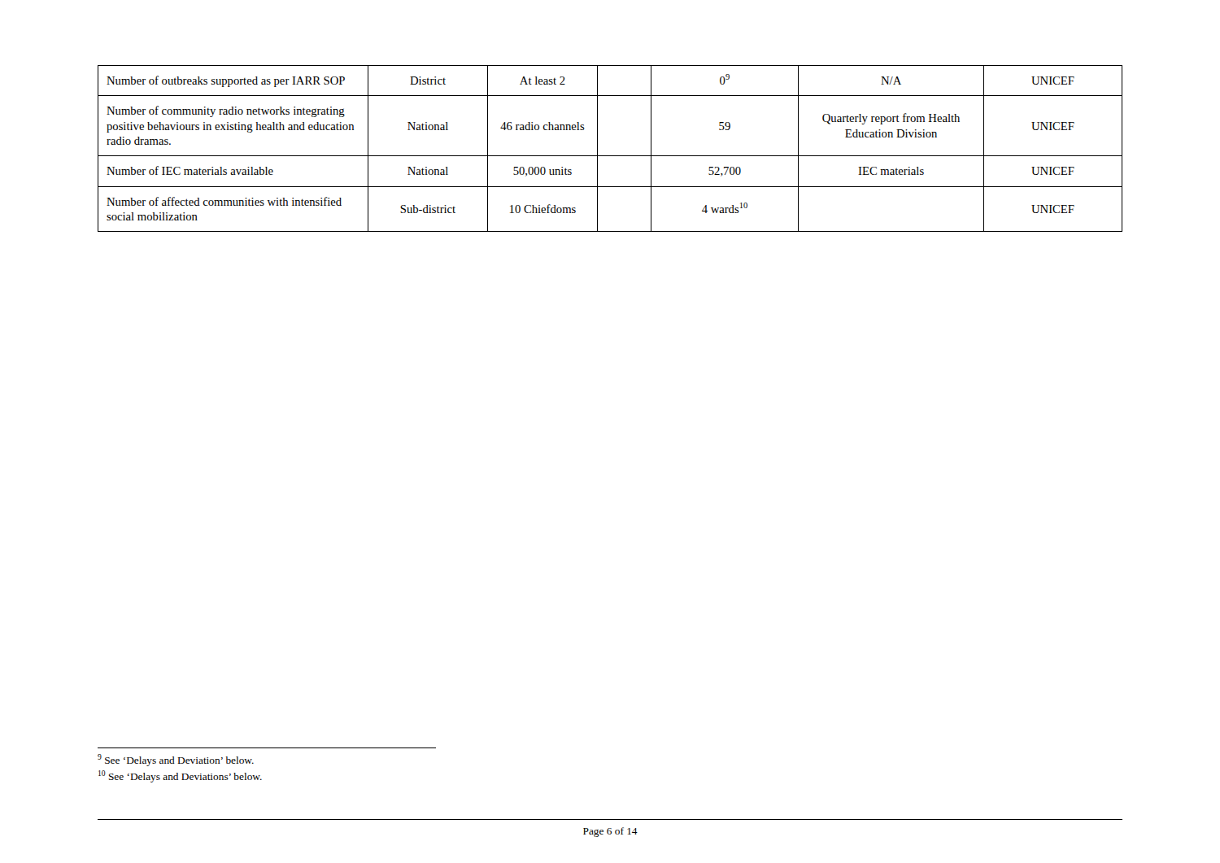| Number of outbreaks supported as per IARR SOP | District | At least 2 | | 0 9 | N/A | UNICEF |
| Number of community radio networks integrating positive behaviours in existing health and education radio dramas. | National | 46 radio channels | | 59 | Quarterly report from Health Education Division | UNICEF |
| Number of IEC materials available | National | 50,000 units | | 52,700 | IEC materials | UNICEF |
| Number of affected communities with intensified social mobilization | Sub-district | 10 Chiefdoms | | 4 wards 10 | | UNICEF |
9 See ‘Delays and Deviation’ below.
10 See ‘Delays and Deviations’ below.
Page 6 of 14